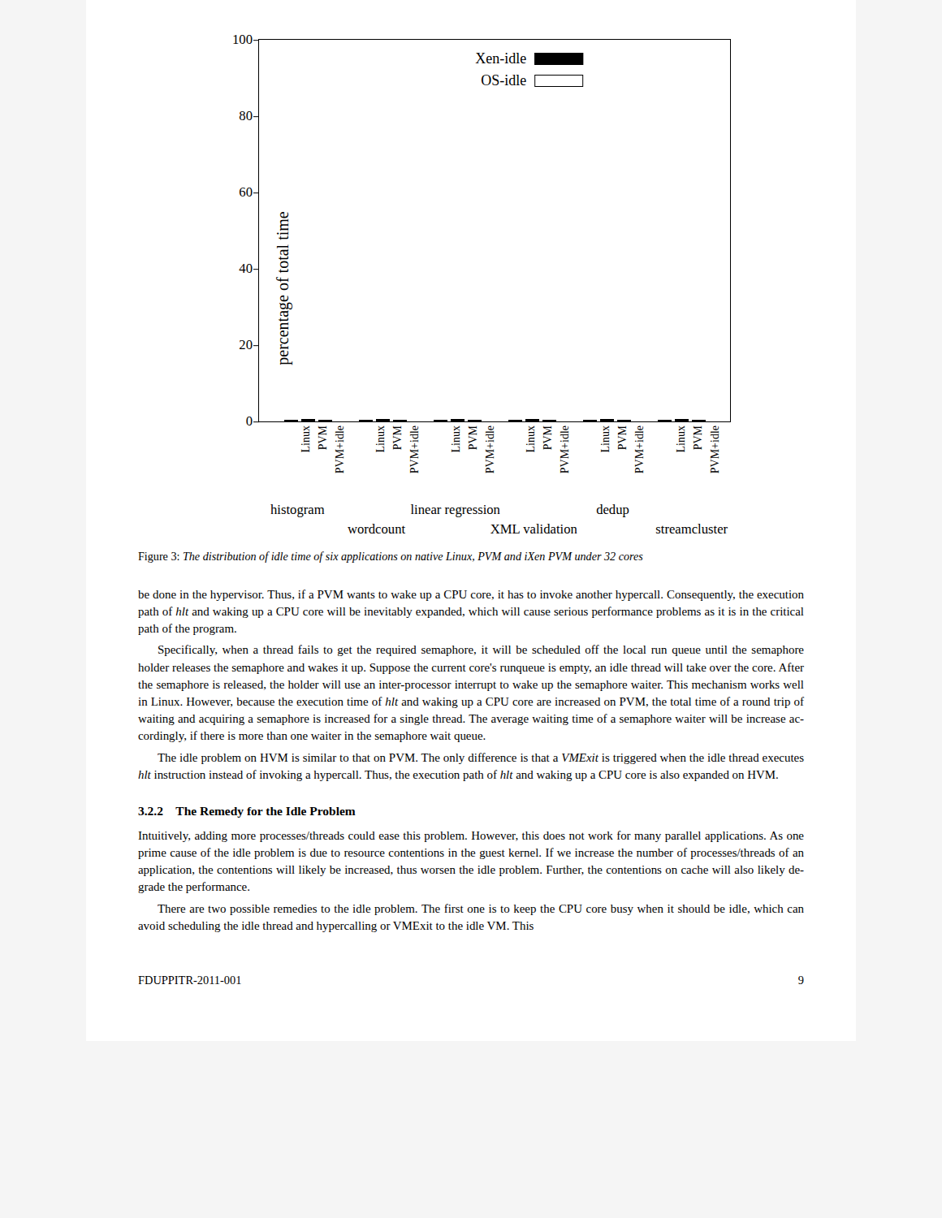percentage of total time
0
20
40
60
80
100
Xen-idle
OS-idle
Linux
PVM
PVM+idle
Linux
PVM
PVM+idle
Linux
PVM
PVM+idle
Linux
PVM
PVM+idle
Linux
PVM
PVM+idle
Linux
PVM
PVM+idle
histogram wordcount linear regression XML validation dedup streamcluster
Figure 3: The distribution of idle time of six applications on native Linux, PVM and iXen PVM under 32 cores
be done in the hypervisor. Thus, if a PVM wants to wake up a CPU core, it has to invoke another hypercall. Consequently, the execution path of hlt and waking up a CPU core will be inevitably expanded, which will cause serious performance problems as it is in the critical path of the program.
Specifically, when a thread fails to get the required semaphore, it will be scheduled off the local run queue until the semaphore holder releases the semaphore and wakes it up. Suppose the current core's runqueue is empty, an idle thread will take over the core. After the semaphore is released, the holder will use an inter-processor interrupt to wake up the semaphore waiter. This mechanism works well in Linux. However, because the execution time of hlt and waking up a CPU core are increased on PVM, the total time of a round trip of waiting and acquiring a semaphore is increased for a single thread. The average waiting time of a semaphore waiter will be increase accordingly, if there is more than one waiter in the semaphore wait queue.
The idle problem on HVM is similar to that on PVM. The only difference is that a VMExit is triggered when the idle thread executes hlt instruction instead of invoking a hypercall. Thus, the execution path of hlt and waking up a CPU core is also expanded on HVM.
3.2.2 The Remedy for the Idle Problem
Intuitively, adding more processes/threads could ease this problem. However, this does not work for many parallel applications. As one prime cause of the idle problem is due to resource contentions in the guest kernel. If we increase the number of processes/threads of an application, the contentions will likely be increased, thus worsen the idle problem. Further, the contentions on cache will also likely degrade the performance.
There are two possible remedies to the idle problem. The first one is to keep the CPU core busy when it should be idle, which can avoid scheduling the idle thread and hypercalling or VMExit to the idle VM. This
FDUPPITR-2011-001 9